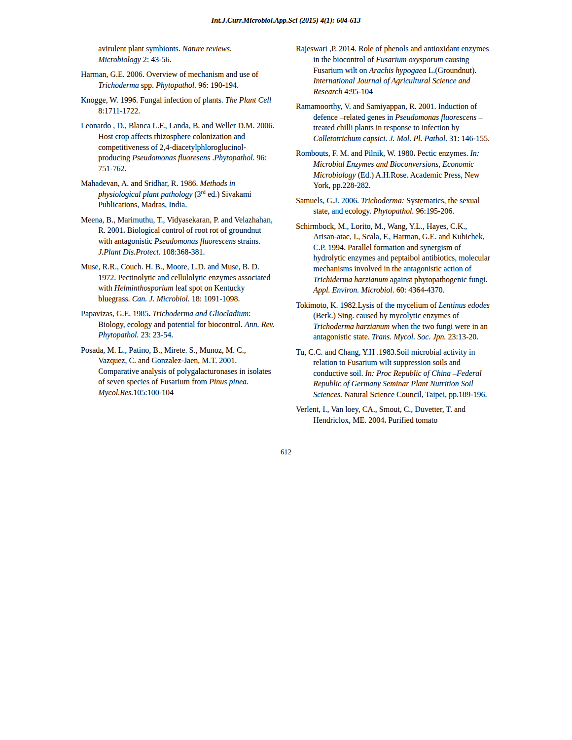Int.J.Curr.Microbiol.App.Sci (2015) 4(1): 604-613
avirulent plant symbionts. Nature reviews. Microbiology 2: 43-56.
Harman, G.E. 2006. Overview of mechanism and use of Trichoderma spp. Phytopathol. 96: 190-194.
Knogge, W. 1996. Fungal infection of plants. The Plant Cell 8:1711-1722.
Leonardo , D., Blanca L.F., Landa, B. and Weller D.M. 2006. Host crop affects rhizosphere colonization and competitiveness of 2,4-diacetylphloroglucinol-producing Pseudomonas fluoresens .Phytopathol. 96: 751-762.
Mahadevan, A. and Sridhar, R. 1986. Methods in physiological plant pathology (3rd ed.) Sivakami Publications, Madras, India.
Meena, B., Marimuthu, T., Vidyasekaran, P. and Velazhahan, R. 2001. Biological control of root rot of groundnut with antagonistic Pseudomonas fluorescens strains. J.Plant Dis.Protect. 108:368-381.
Muse, R.R., Couch. H. B., Moore, L.D. and Muse, B. D. 1972. Pectinolytic and cellulolytic enzymes associated with Helminthosporium leaf spot on Kentucky bluegrass. Can. J. Microbiol. 18: 1091-1098.
Papavizas, G.E. 1985. Trichoderma and Gliocladium: Biology, ecology and potential for biocontrol. Ann. Rev. Phytopathol. 23: 23-54.
Posada, M. L., Patino, B., Mirete. S., Munoz, M. C., Vazquez, C. and Gonzalez-Jaen, M.T. 2001. Comparative analysis of polygalacturonases in isolates of seven species of Fusarium from Pinus pinea. Mycol.Res. 105:100-104
Rajeswari ,P. 2014. Role of phenols and antioxidant enzymes in the biocontrol of Fusarium oxysporum causing Fusarium wilt on Arachis hypogaea L.(Groundnut). International Journal of Agricultural Science and Research 4:95-104
Ramamoorthy, V. and Samiyappan, R. 2001. Induction of defence –related genes in Pseudomonas fluorescens – treated chilli plants in response to infection by Colletotrichum capsici. J. Mol. Pl. Pathol. 31: 146-155.
Rombouts, F. M. and Pilnik, W. 1980. Pectic enzymes. In: Microbial Enzymes and Bioconversions, Economic Microbiology (Ed.) A.H.Rose. Academic Press, New York, pp.228-282.
Samuels, G.J. 2006. Trichoderma: Systematics, the sexual state, and ecology. Phytopathol. 96:195-206.
Schirmbock, M., Lorito, M., Wang, Y.L., Hayes, C.K., Arisan-atac, I., Scala, F., Harman, G.E. and Kubichek, C.P. 1994. Parallel formation and synergism of hydrolytic enzymes and peptaibol antibiotics, molecular mechanisms involved in the antagonistic action of Trichiderma harzianum against phytopathogenic fungi. Appl. Environ. Microbiol. 60: 4364-4370.
Tokimoto, K. 1982.Lysis of the mycelium of Lentinus edodes (Berk.) Sing. caused by mycolytic enzymes of Trichoderma harzianum when the two fungi were in an antagonistic state. Trans. Mycol. Soc. Jpn. 23:13-20.
Tu, C.C. and Chang, Y.H .1983.Soil microbial activity in relation to Fusarium wilt suppression soils and conductive soil. In: Proc Republic of China –Federal Republic of Germany Seminar Plant Nutrition Soil Sciences. Natural Science Council, Taipei, pp.189-196.
Verlent, I., Van loey, CA., Smout, C., Duvetter, T. and Hendriclox, ME. 2004. Purified tomato
612